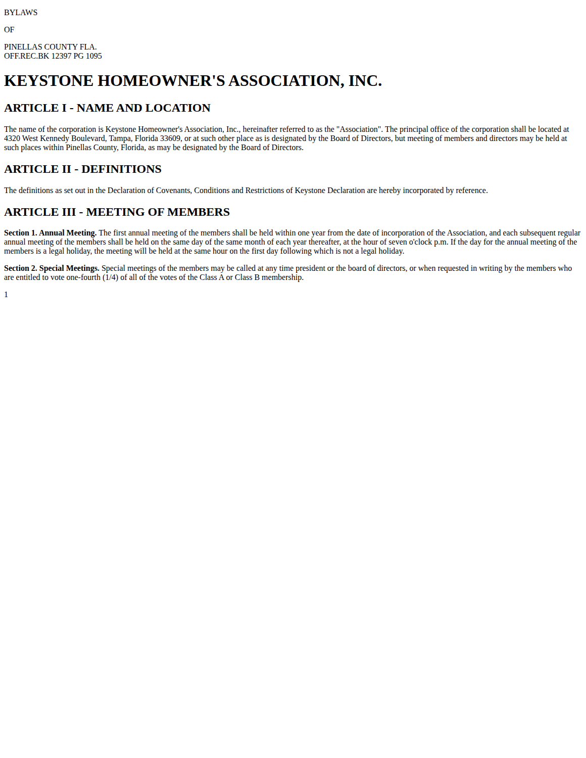BYLAWS
OF
PINELLAS COUNTY FLA.
OFF.REC.BK 12397 PG 1095
KEYSTONE HOMEOWNER'S ASSOCIATION, INC.
ARTICLE I - NAME AND LOCATION
The name of the corporation is Keystone Homeowner's Association, Inc., hereinafter referred to as the "Association". The principal office of the corporation shall be located at 4320 West Kennedy Boulevard, Tampa, Florida 33609, or at such other place as is designated by the Board of Directors, but meeting of members and directors may be held at such places within Pinellas County, Florida, as may be designated by the Board of Directors.
ARTICLE II - DEFINITIONS
The definitions as set out in the Declaration of Covenants, Conditions and Restrictions of Keystone Declaration are hereby incorporated by reference.
ARTICLE III - MEETING OF MEMBERS
Section 1. Annual Meeting. The first annual meeting of the members shall be held within one year from the date of incorporation of the Association, and each subsequent regular annual meeting of the members shall be held on the same day of the same month of each year thereafter, at the hour of seven o'clock p.m. If the day for the annual meeting of the members is a legal holiday, the meeting will be held at the same hour on the first day following which is not a legal holiday.
Section 2. Special Meetings. Special meetings of the members may be called at any time president or the board of directors, or when requested in writing by the members who are entitled to vote one-fourth (1/4) of all of the votes of the Class A or Class B membership.
1